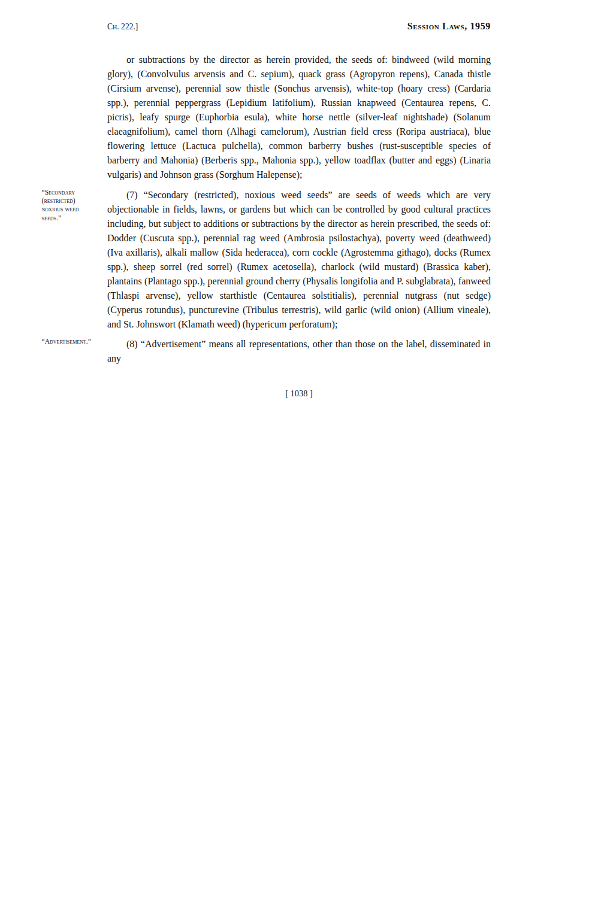Ch. 222.] Session Laws, 1959
or subtractions by the director as herein provided, the seeds of: bindweed (wild morning glory), (Convolvulus arvensis and C. sepium), quack grass (Agropyron repens), Canada thistle (Cirsium arvense), perennial sow thistle (Sonchus arvensis), white-top (hoary cress) (Cardaria spp.), perennial peppergrass (Lepidium latifolium), Russian knapweed (Centaurea repens, C. picris), leafy spurge (Euphorbia esula), white horse nettle (silver-leaf nightshade) (Solanum elaeagnifolium), camel thorn (Alhagi camelorum), Austrian field cress (Roripa austriaca), blue flowering lettuce (Lactuca pulchella), common barberry bushes (rust-susceptible species of barberry and Mahonia) (Berberis spp., Mahonia spp.), yellow toadflax (butter and eggs) (Linaria vulgaris) and Johnson grass (Sorghum Halepense);
“Secondary (restricted) noxious weed seeds.”(7) “Secondary (restricted), noxious weed seeds” are seeds of weeds which are very objectionable in fields, lawns, or gardens but which can be controlled by good cultural practices including, but subject to additions or subtractions by the director as herein prescribed, the seeds of: Dodder (Cuscuta spp.), perennial rag weed (Ambrosia psilostachya), poverty weed (deathweed) (Iva axillaris), alkali mallow (Sida hederacea), corn cockle (Agrostemma githago), docks (Rumex spp.), sheep sorrel (red sorrel) (Rumex acetosella), charlock (wild mustard) (Brassica kaber), plantains (Plantago spp.), perennial ground cherry (Physalis longifolia and P. subglabrata), fanweed (Thlaspi arvense), yellow starthistle (Centaurea solstitialis), perennial nutgrass (nut sedge) (Cyperus rotundus), puncturevine (Tribulus terrestris), wild garlic (wild onion) (Allium vineale), and St. Johnswort (Klamath weed) (hypericum perforatum);
“Advertisement.”(8) “Advertisement” means all representations, other than those on the label, disseminated in any
[ 1038 ]